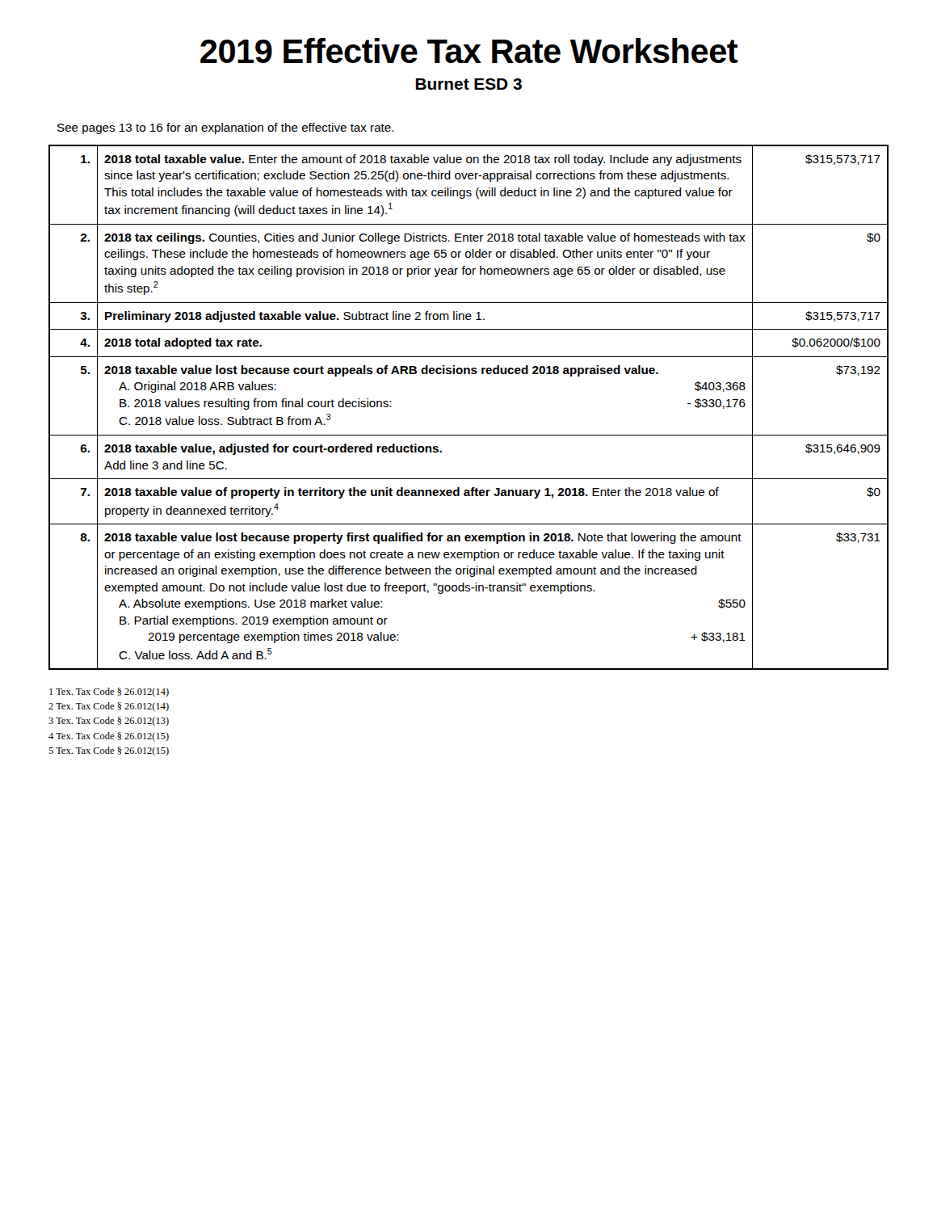2019 Effective Tax Rate Worksheet
Burnet ESD 3
See pages 13 to 16 for an explanation of the effective tax rate.
| 1. | 2018 total taxable value. Enter the amount of 2018 taxable value on the 2018 tax roll today. Include any adjustments since last year's certification; exclude Section 25.25(d) one-third over-appraisal corrections from these adjustments. This total includes the taxable value of homesteads with tax ceilings (will deduct in line 2) and the captured value for tax increment financing (will deduct taxes in line 14). 1 | $315,573,717 |
| 2. | 2018 tax ceilings. Counties, Cities and Junior College Districts. Enter 2018 total taxable value of homesteads with tax ceilings. These include the homesteads of homeowners age 65 or older or disabled. Other units enter "0" If your taxing units adopted the tax ceiling provision in 2018 or prior year for homeowners age 65 or older or disabled, use this step. 2 | $0 |
| 3. | Preliminary 2018 adjusted taxable value. Subtract line 2 from line 1. | $315,573,717 |
| 4. | 2018 total adopted tax rate. | $0.062000/$100 |
| 5. | 2018 taxable value lost because court appeals of ARB decisions reduced 2018 appraised value. A. Original 2018 ARB values: $403,368 B. 2018 values resulting from final court decisions: - $330,176 C. 2018 value loss. Subtract B from A. 3 | $73,192 |
| 6. | 2018 taxable value, adjusted for court-ordered reductions. Add line 3 and line 5C. | $315,646,909 |
| 7. | 2018 taxable value of property in territory the unit deannexed after January 1, 2018. Enter the 2018 value of property in deannexed territory. 4 | $0 |
| 8. | 2018 taxable value lost because property first qualified for an exemption in 2018. Note that lowering the amount or percentage of an existing exemption does not create a new exemption or reduce taxable value. If the taxing unit increased an original exemption, use the difference between the original exempted amount and the increased exempted amount. Do not include value lost due to freeport, "goods-in-transit" exemptions. A. Absolute exemptions. Use 2018 market value: $550 B. Partial exemptions. 2019 exemption amount or 2019 percentage exemption times 2018 value: + $33,181 C. Value loss. Add A and B. 5 | $33,731 |
1 Tex. Tax Code § 26.012(14)
2 Tex. Tax Code § 26.012(14)
3 Tex. Tax Code § 26.012(13)
4 Tex. Tax Code § 26.012(15)
5 Tex. Tax Code § 26.012(15)